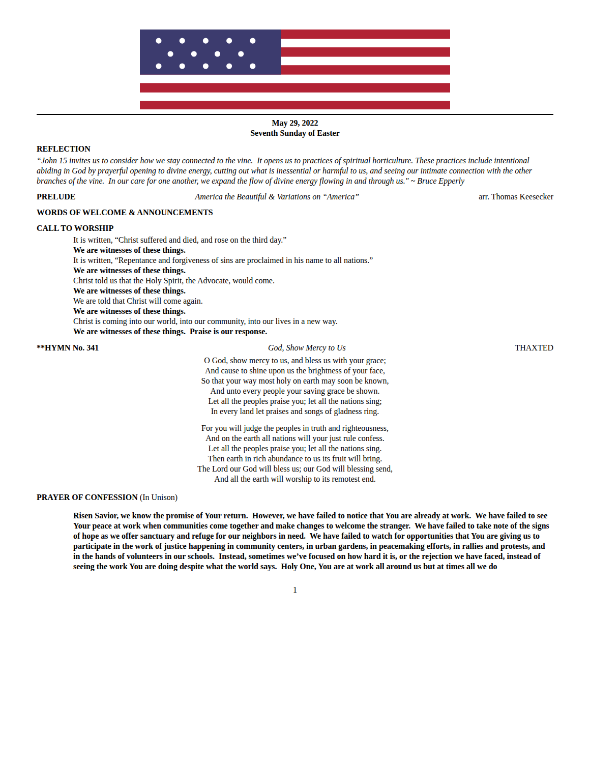May 29, 2022 Seventh Sunday of Easter
Reflection
“John 15 invites us to consider how we stay connected to the vine. It opens us to practices of spiritual horticulture. These practices include intentional abiding in God by prayerful opening to divine energy, cutting out what is inessential or harmful to us, and seeing our intimate connection with the other branches of the vine. In our care for one another, we expand the flow of divine energy flowing in and through us." ~ Bruce Epperly
Prelude America the Beautiful & Variations on “America” arr. Thomas Keesecker
Words of Welcome & Announcements
Call to Worship
It is written, “Christ suffered and died, and rose on the third day.”
We are witnesses of these things.
It is written, “Repentance and forgiveness of sins are proclaimed in his name to all nations.”
We are witnesses of these things.
Christ told us that the Holy Spirit, the Advocate, would come.
We are witnesses of these things.
We are told that Christ will come again.
We are witnesses of these things.
Christ is coming into our world, into our community, into our lives in a new way.
We are witnesses of these things. Praise is our response.
**HYMN No. 341 God, Show Mercy to Us Thaxted
O God, show mercy to us, and bless us with your grace;
And cause to shine upon us the brightness of your face,
So that your way most holy on earth may soon be known,
And unto every people your saving grace be shown.
Let all the peoples praise you; let all the nations sing;
In every land let praises and songs of gladness ring.
For you will judge the peoples in truth and righteousness,
And on the earth all nations will your just rule confess.
Let all the peoples praise you; let all the nations sing.
Then earth in rich abundance to us its fruit will bring.
The Lord our God will bless us; our God will blessing send,
And all the earth will worship to its remotest end.
Prayer of Confession (In Unison)
Risen Savior, we know the promise of Your return. However, we have failed to notice that You are already at work. We have failed to see Your peace at work when communities come together and make changes to welcome the stranger. We have failed to take note of the signs of hope as we offer sanctuary and refuge for our neighbors in need. We have failed to watch for opportunities that You are giving us to participate in the work of justice happening in community centers, in urban gardens, in peacemaking efforts, in rallies and protests, and in the hands of volunteers in our schools. Instead, sometimes we’ve focused on how hard it is, or the rejection we have faced, instead of seeing the work You are doing despite what the world says. Holy One, You are at work all around us but at times all we do
1